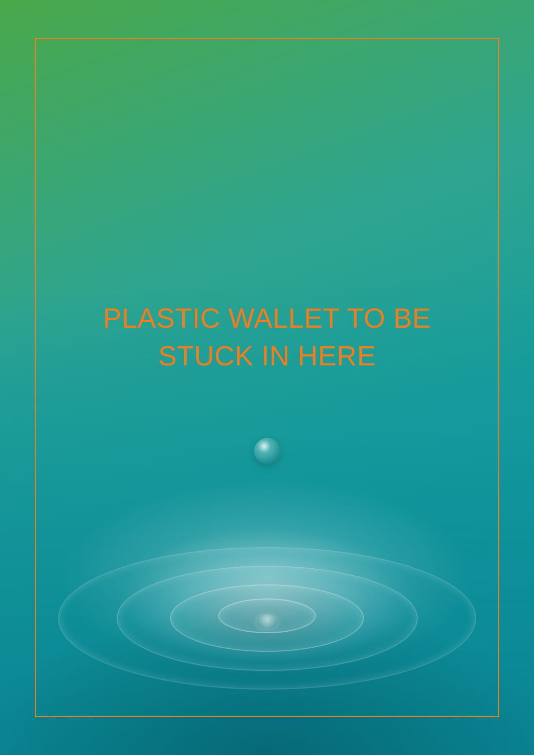PLASTIC WALLET TO BE STUCK IN HERE